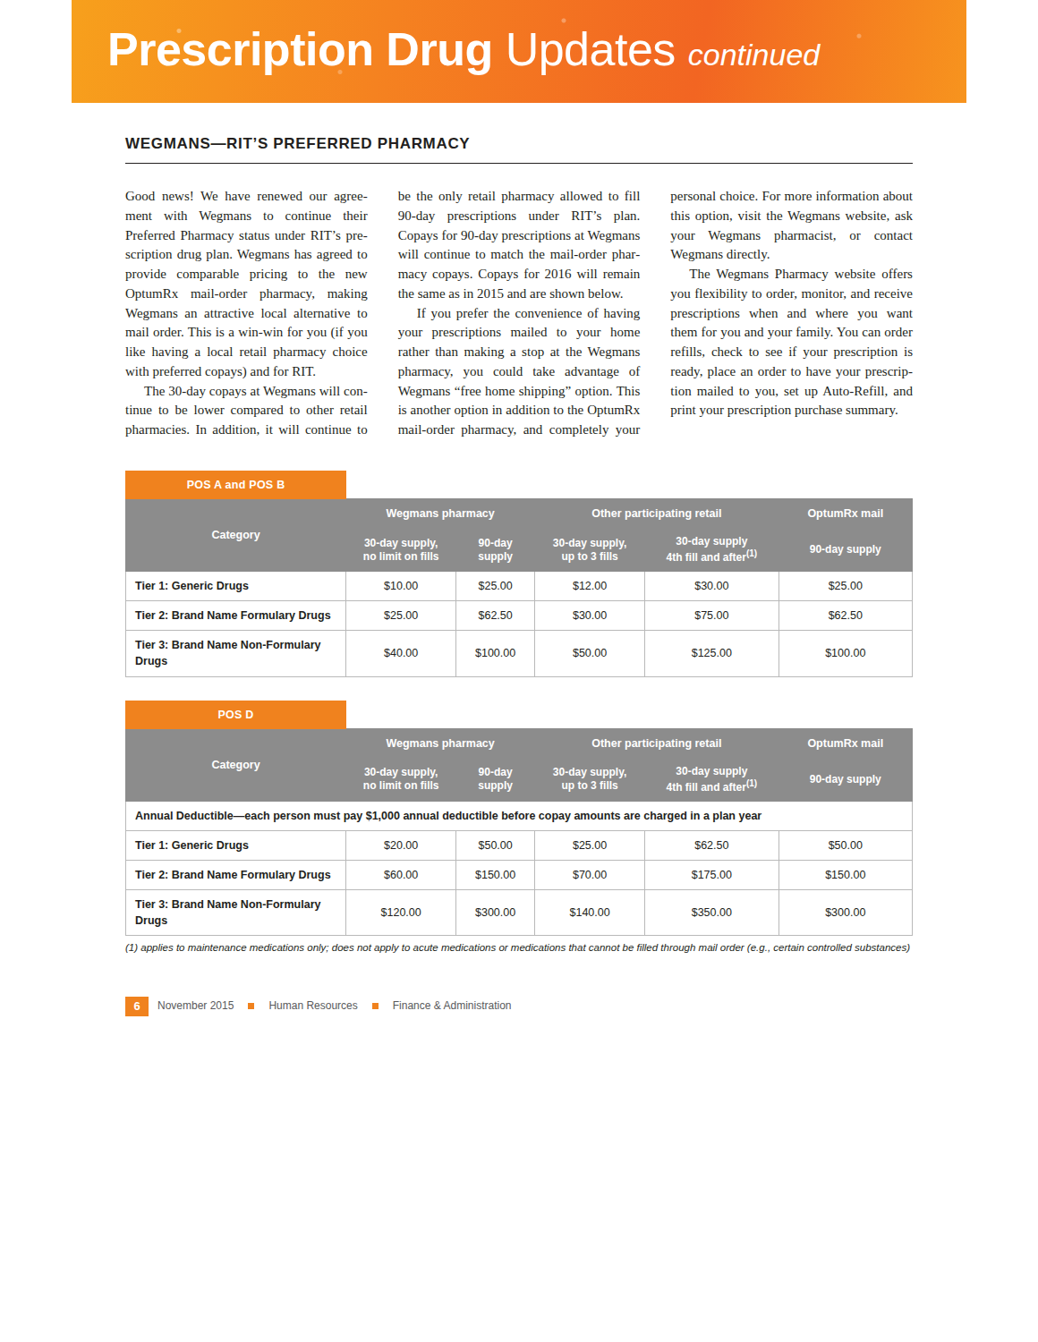Prescription Drug Updates continued
WEGMANS—RIT’S PREFERRED PHARMACY
Good news! We have renewed our agreement with Wegmans to continue their Preferred Pharmacy status under RIT’s prescription drug plan. Wegmans has agreed to provide comparable pricing to the new OptumRx mail-order pharmacy, making Wegmans an attractive local alternative to mail order. This is a win-win for you (if you like having a local retail pharmacy choice with preferred copays) and for RIT.
The 30-day copays at Wegmans will continue to be lower compared to other retail pharmacies. In addition, it will continue to be the only retail pharmacy allowed to fill 90-day prescriptions under RIT’s plan. Copays for 90-day prescriptions at Wegmans will continue to match the mail-order pharmacy copays. Copays for 2016 will remain the same as in 2015 and are shown below.
If you prefer the convenience of having your prescriptions mailed to your home rather than making a stop at the Wegmans pharmacy, you could take advantage of Wegmans “free home shipping” option. This is another option in addition to the OptumRx mail-order pharmacy, and completely your personal choice. For more information about this option, visit the Wegmans website, ask your Wegmans pharmacist, or contact Wegmans directly.
The Wegmans Pharmacy website offers you flexibility to order, monitor, and receive prescriptions when and where you want them for you and your family. You can order refills, check to see if your prescription is ready, place an order to have your prescription mailed to you, set up Auto-Refill, and print your prescription purchase summary.
| POS A and POS B | |
| --- | --- |
| Category | Wegmans pharmacy | Other participating retail | OptumRx mail |
| 30-day supply, no limit on fills | 90-day supply | 30-day supply, up to 3 fills | 30-day supply 4th fill and after (1) | 90-day supply |
| Tier 1: Generic Drugs | $10.00 | $25.00 | $12.00 | $30.00 | $25.00 |
| Tier 2: Brand Name Formulary Drugs | $25.00 | $62.50 | $30.00 | $75.00 | $62.50 |
| Tier 3: Brand Name Non-Formulary Drugs | $40.00 | $100.00 | $50.00 | $125.00 | $100.00 |
| POS D | |
| --- | --- |
| Category | Wegmans pharmacy | Other participating retail | OptumRx mail |
| 30-day supply, no limit on fills | 90-day supply | 30-day supply, up to 3 fills | 30-day supply 4th fill and after (1) | 90-day supply |
| Annual Deductible—each person must pay $1,000 annual deductible before copay amounts are charged in a plan year |
| Tier 1: Generic Drugs | $20.00 | $50.00 | $25.00 | $62.50 | $50.00 |
| Tier 2: Brand Name Formulary Drugs | $60.00 | $150.00 | $70.00 | $175.00 | $150.00 |
| Tier 3: Brand Name Non-Formulary Drugs | $120.00 | $300.00 | $140.00 | $350.00 | $300.00 |
(1) applies to maintenance medications only; does not apply to acute medications or medications that cannot be filled through mail order (e.g., certain controlled substances)
6 November 2015 Human Resources Finance & Administration